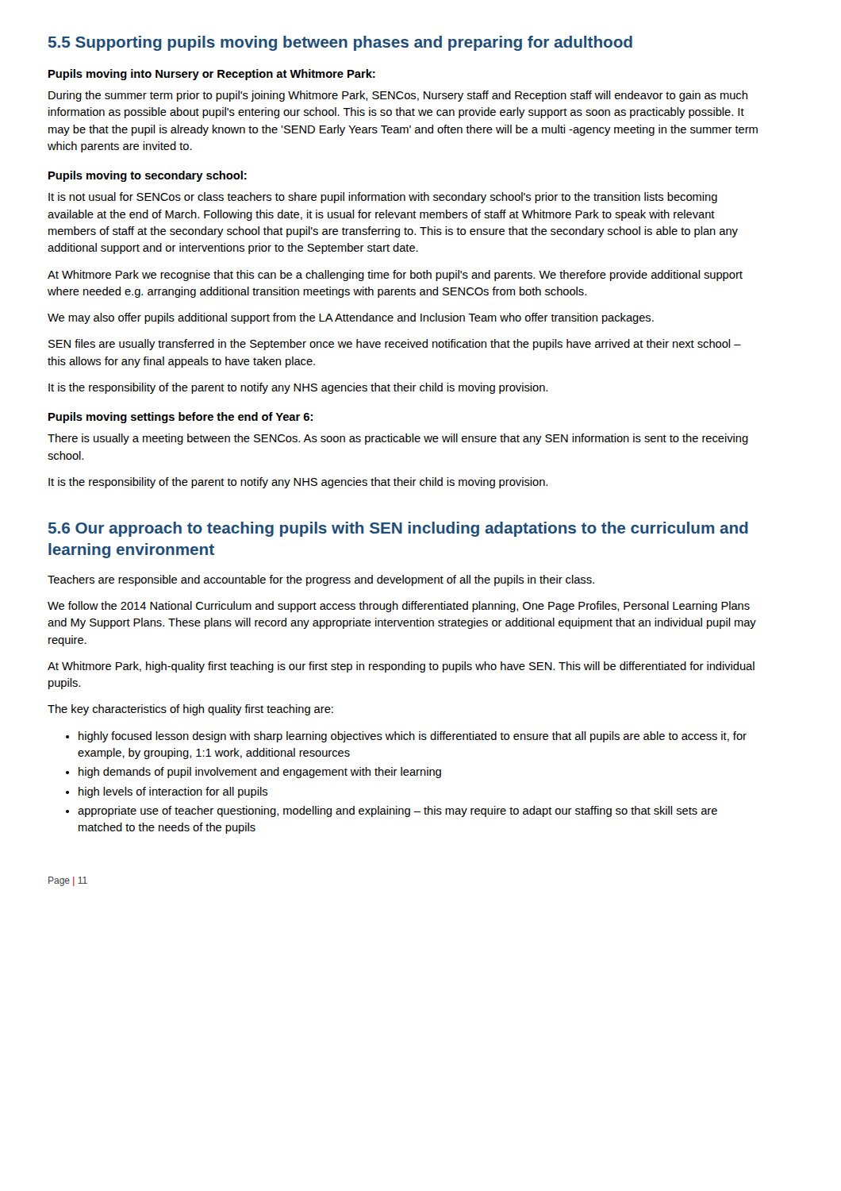5.5 Supporting pupils moving between phases and preparing for adulthood
Pupils moving into Nursery or Reception at Whitmore Park:
During the summer term prior to pupil's joining Whitmore Park, SENCos, Nursery staff and Reception staff will endeavor to gain as much information as possible about pupil's entering our school. This is so that we can provide early support as soon as practicably possible. It may be that the pupil is already known to the 'SEND Early Years Team' and often there will be a multi -agency meeting in the summer term which parents are invited to.
Pupils moving to secondary school:
It is not usual for SENCos or class teachers to share pupil information with secondary school's prior to the transition lists becoming available at the end of March. Following this date, it is usual for relevant members of staff at Whitmore Park to speak with relevant members of staff at the secondary school that pupil's are transferring to. This is to ensure that the secondary school is able to plan any additional support and or interventions prior to the September start date.
At Whitmore Park we recognise that this can be a challenging time for both pupil's and parents. We therefore provide additional support where needed e.g. arranging additional transition meetings with parents and SENCOs from both schools.
We may also offer pupils additional support from the LA Attendance and Inclusion Team who offer transition packages.
SEN files are usually transferred in the September once we have received notification that the pupils have arrived at their next school – this allows for any final appeals to have taken place.
It is the responsibility of the parent to notify any NHS agencies that their child is moving provision.
Pupils moving settings before the end of Year 6:
There is usually a meeting between the SENCos. As soon as practicable we will ensure that any SEN information is sent to the receiving school.
It is the responsibility of the parent to notify any NHS agencies that their child is moving provision.
5.6 Our approach to teaching pupils with SEN including adaptations to the curriculum and learning environment
Teachers are responsible and accountable for the progress and development of all the pupils in their class.
We follow the 2014 National Curriculum and support access through differentiated planning, One Page Profiles, Personal Learning Plans and My Support Plans. These plans will record any appropriate intervention strategies or additional equipment that an individual pupil may require.
At Whitmore Park, high-quality first teaching is our first step in responding to pupils who have SEN. This will be differentiated for individual pupils.
The key characteristics of high quality first teaching are:
highly focused lesson design with sharp learning objectives which is differentiated to ensure that all pupils are able to access it, for example, by grouping, 1:1 work, additional resources
high demands of pupil involvement and engagement with their learning
high levels of interaction for all pupils
appropriate use of teacher questioning, modelling and explaining – this may require to adapt our staffing so that skill sets are matched to the needs of the pupils
Page | 11